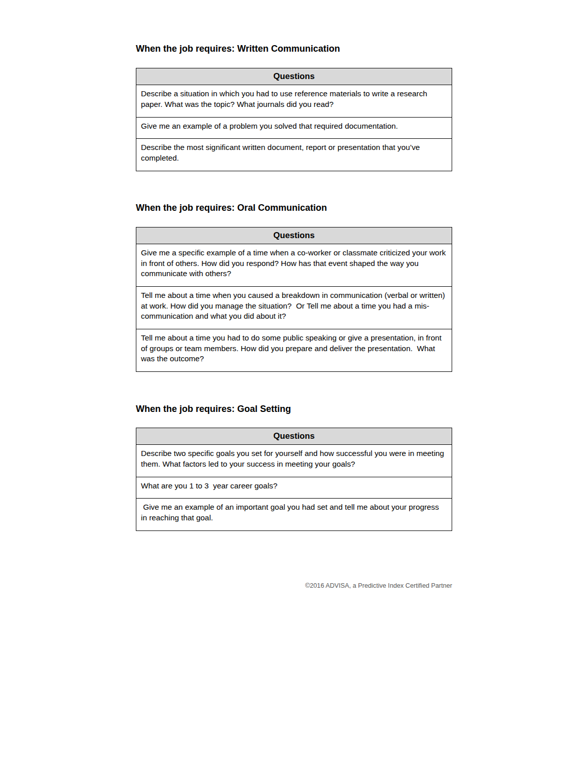When the job requires: Written Communication
| Questions |
| --- |
| Describe a situation in which you had to use reference materials to write a research paper. What was the topic? What journals did you read? |
| Give me an example of a problem you solved that required documentation. |
| Describe the most significant written document, report or presentation that you’ve completed. |
When the job requires: Oral Communication
| Questions |
| --- |
| Give me a specific example of a time when a co-worker or classmate criticized your work in front of others. How did you respond? How has that event shaped the way you communicate with others? |
| Tell me about a time when you caused a breakdown in communication (verbal or written) at work. How did you manage the situation? Or Tell me about a time you had a mis-communication and what you did about it? |
| Tell me about a time you had to do some public speaking or give a presentation, in front of groups or team members. How did you prepare and deliver the presentation. What was the outcome? |
When the job requires: Goal Setting
| Questions |
| --- |
| Describe two specific goals you set for yourself and how successful you were in meeting them. What factors led to your success in meeting your goals? |
| What are you 1 to 3 year career goals? |
| Give me an example of an important goal you had set and tell me about your progress in reaching that goal. |
©2016 ADVISA, a Predictive Index Certified Partner